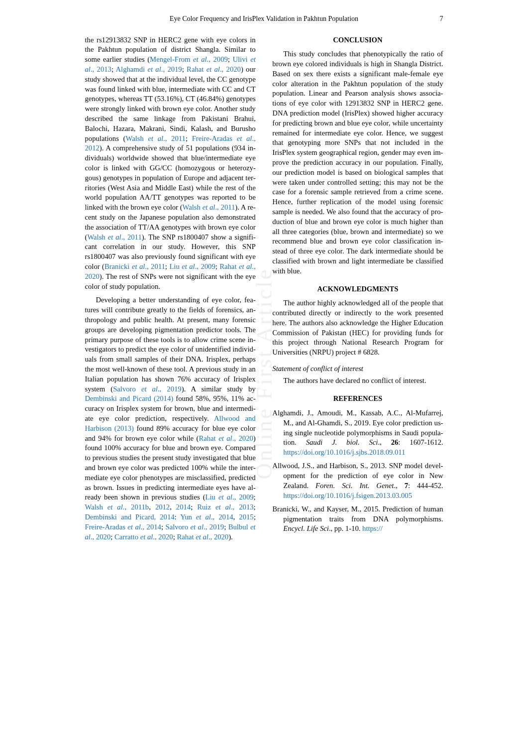Online First Article
Eye Color Frequency and IrisPlex Validation in Pakhtun Population 7
the rs12913832 SNP in HERC2 gene with eye colors in the Pakhtun population of district Shangla. Similar to some earlier studies (Mengel-From et al., 2009; Ulivi et al., 2013; Alghamdi et al., 2019; Rahat et al., 2020) our study showed that at the individual level, the CC genotype was found linked with blue, intermediate with CC and CT genotypes, whereas TT (53.16%), CT (46.84%) genotypes were strongly linked with brown eye color. Another study described the same linkage from Pakistani Brahui, Balochi, Hazara, Makrani, Sindi, Kalash, and Burusho populations (Walsh et al., 2011; Freire-Aradas et al., 2012). A comprehensive study of 51 populations (934 individuals) worldwide showed that blue/intermediate eye color is linked with GG/CC (homozygous or heterozygous) genotypes in population of Europe and adjacent territories (West Asia and Middle East) while the rest of the world population AA/TT genotypes was reported to be linked with the brown eye color (Walsh et al., 2011). A recent study on the Japanese population also demonstrated the association of TT/AA genotypes with brown eye color (Walsh et al., 2011). The SNP rs1800407 show a significant correlation in our study. However, this SNP rs1800407 was also previously found significant with eye color (Branicki et al., 2011; Liu et al., 2009; Rahat et al., 2020). The rest of SNPs were not significant with the eye color of study population.
Developing a better understanding of eye color, features will contribute greatly to the fields of forensics, anthropology and public health. At present, many forensic groups are developing pigmentation predictor tools. The primary purpose of these tools is to allow crime scene investigators to predict the eye color of unidentified individuals from small samples of their DNA. Irisplex, perhaps the most well-known of these tool. A previous study in an Italian population has shown 76% accuracy of Irisplex system (Salvoro et al., 2019). A similar study by Dembinski and Picard (2014) found 58%, 95%, 11% accuracy on Irisplex system for brown, blue and intermediate eye color prediction, respectively. Allwood and Harbison (2013) found 89% accuracy for blue eye color and 94% for brown eye color while (Rahat et al., 2020) found 100% accuracy for blue and brown eye. Compared to previous studies the present study investigated that blue and brown eye color was predicted 100% while the intermediate eye color phenotypes are misclassified, predicted as brown. Issues in predicting intermediate eyes have already been shown in previous studies (Liu et al., 2009; Walsh et al., 2011b, 2012, 2014; Ruiz et al., 2013; Dembinski and Picard, 2014: Yun et al., 2014, 2015; Freire-Aradas et al., 2014; Salvoro et al., 2019; Bulbul et al., 2020; Carratto et al., 2020; Rahat et al., 2020).
Conclusion
This study concludes that phenotypically the ratio of brown eye colored individuals is high in Shangla District. Based on sex there exists a significant male-female eye color alteration in the Pakhtun population of the study population. Linear and Pearson analysis shows associations of eye color with 12913832 SNP in HERC2 gene. DNA prediction model (IrisPlex) showed higher accuracy for predicting brown and blue eye color, while uncertainty remained for intermediate eye color. Hence, we suggest that genotyping more SNPs that not included in the IrisPlex system geographical region, gender may even improve the prediction accuracy in our population. Finally, our prediction model is based on biological samples that were taken under controlled setting; this may not be the case for a forensic sample retrieved from a crime scene. Hence, further replication of the model using forensic sample is needed. We also found that the accuracy of production of blue and brown eye color is much higher than all three categories (blue, brown and intermediate) so we recommend blue and brown eye color classification instead of three eye color. The dark intermediate should be classified with brown and light intermediate be classified with blue.
Acknowledgments
The author highly acknowledged all of the people that contributed directly or indirectly to the work presented here. The authors also acknowledge the Higher Education Commission of Pakistan (HEC) for providing funds for this project through National Research Program for Universities (NRPU) project # 6828.
Statement of conflict of interest
The authors have declared no conflict of interest.
References
Alghamdi, J., Amoudi, M., Kassab, A.C., Al-Mufarrej, M., and Al-Ghamdi, S., 2019. Eye color prediction using single nucleotide polymorphisms in Saudi population. Saudi J. biol. Sci., 26: 1607-1612. https://doi.org/10.1016/j.sjbs.2018.09.011
Allwood, J.S., and Harbison, S., 2013. SNP model development for the prediction of eye color in New Zealand. Foren. Sci. Int. Genet., 7: 444-452. https://doi.org/10.1016/j.fsigen.2013.03.005
Branicki, W., and Kayser, M., 2015. Prediction of human pigmentation traits from DNA polymorphisms. Encycl. Life Sci., pp. 1-10. https://